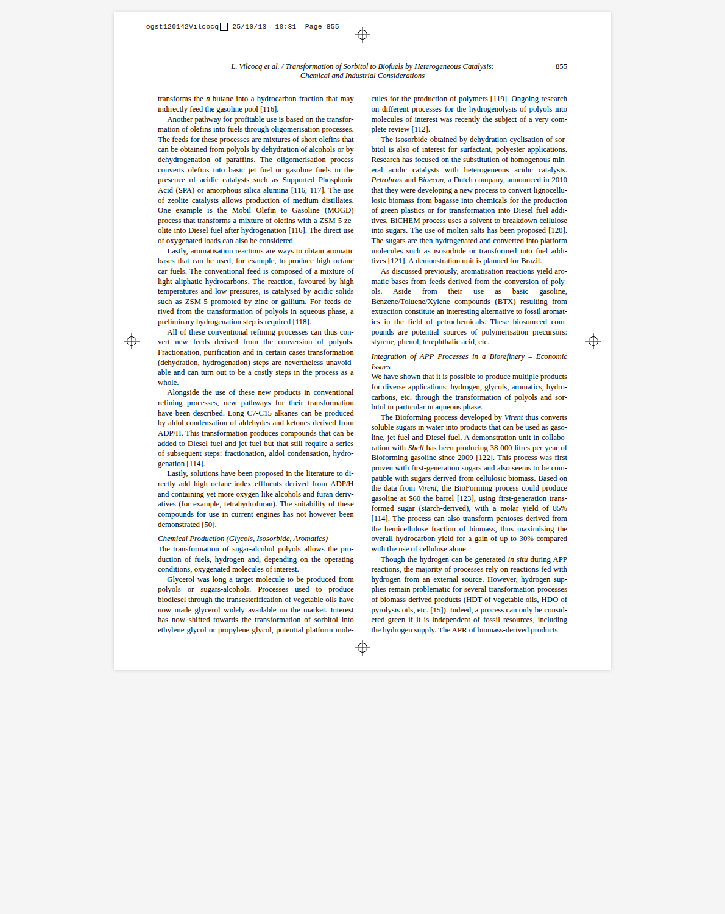ogst120142Vilcocq 25/10/13 10:31 Page 855
855 L. Vilcocq et al. / Transformation of Sorbitol to Biofuels by Heterogeneous Catalysis:
Chemical and Industrial Considerations
transforms the n-butane into a hydrocarbon fraction that may indirectly feed the gasoline pool [116].
Another pathway for profitable use is based on the transformation of olefins into fuels through oligomerisation processes. The feeds for these processes are mixtures of short olefins that can be obtained from polyols by dehydration of alcohols or by dehydrogenation of paraffins. The oligomerisation process converts olefins into basic jet fuel or gasoline fuels in the presence of acidic catalysts such as Supported Phosphoric Acid (SPA) or amorphous silica alumina [116, 117]. The use of zeolite catalysts allows production of medium distillates. One example is the Mobil Olefin to Gasoline (MOGD) process that transforms a mixture of olefins with a ZSM-5 zeolite into Diesel fuel after hydrogenation [116]. The direct use of oxygenated loads can also be considered.
Lastly, aromatisation reactions are ways to obtain aromatic bases that can be used, for example, to produce high octane car fuels. The conventional feed is composed of a mixture of light aliphatic hydrocarbons. The reaction, favoured by high temperatures and low pressures, is catalysed by acidic solids such as ZSM-5 promoted by zinc or gallium. For feeds derived from the transformation of polyols in aqueous phase, a preliminary hydrogenation step is required [118].
All of these conventional refining processes can thus convert new feeds derived from the conversion of polyols. Fractionation, purification and in certain cases transformation (dehydration, hydrogenation) steps are nevertheless unavoidable and can turn out to be a costly steps in the process as a whole.
Alongside the use of these new products in conventional refining processes, new pathways for their transformation have been described. Long C7-C15 alkanes can be produced by aldol condensation of aldehydes and ketones derived from ADP/H. This transformation produces compounds that can be added to Diesel fuel and jet fuel but that still require a series of subsequent steps: fractionation, aldol condensation, hydrogenation [114].
Lastly, solutions have been proposed in the literature to directly add high octane-index effluents derived from ADP/H and containing yet more oxygen like alcohols and furan derivatives (for example, tetrahydrofuran). The suitability of these compounds for use in current engines has not however been demonstrated [50].
Chemical Production (Glycols, Isosorbide, Aromatics)
The transformation of sugar-alcohol polyols allows the production of fuels, hydrogen and, depending on the operating conditions, oxygenated molecules of interest.
Glycerol was long a target molecule to be produced from polyols or sugars-alcohols. Processes used to produce biodiesel through the transesterification of vegetable oils have now made glycerol widely available on the market. Interest has now shifted towards the transformation of sorbitol into ethylene glycol or propylene glycol, potential platform molecules for the production of polymers [119]. Ongoing research on different processes for the hydrogenolysis of polyols into molecules of interest was recently the subject of a very complete review [112].
The isosorbide obtained by dehydration-cyclisation of sorbitol is also of interest for surfactant, polyester applications. Research has focused on the substitution of homogenous mineral acidic catalysts with heterogeneous acidic catalysts. Petrobras and Bioecon, a Dutch company, announced in 2010 that they were developing a new process to convert lignocellulosic biomass from bagasse into chemicals for the production of green plastics or for transformation into Diesel fuel additives. BiCHEM process uses a solvent to breakdown cellulose into sugars. The use of molten salts has been proposed [120]. The sugars are then hydrogenated and converted into platform molecules such as isosorbide or transformed into fuel additives [121]. A demonstration unit is planned for Brazil.
As discussed previously, aromatisation reactions yield aromatic bases from feeds derived from the conversion of polyols. Aside from their use as basic gasoline, Benzene/Toluene/Xylene compounds (BTX) resulting from extraction constitute an interesting alternative to fossil aromatics in the field of petrochemicals. These biosourced compounds are potential sources of polymerisation precursors: styrene, phenol, terephthalic acid, etc.
Integration of APP Processes in a Biorefinery – Economic Issues
We have shown that it is possible to produce multiple products for diverse applications: hydrogen, glycols, aromatics, hydrocarbons, etc. through the transformation of polyols and sorbitol in particular in aqueous phase.
The Bioforming process developed by Virent thus converts soluble sugars in water into products that can be used as gasoline, jet fuel and Diesel fuel. A demonstration unit in collaboration with Shell has been producing 38 000 litres per year of Bioforming gasoline since 2009 [122]. This process was first proven with first-generation sugars and also seems to be compatible with sugars derived from cellulosic biomass. Based on the data from Virent, the BioForming process could produce gasoline at $60 the barrel [123], using first-generation transformed sugar (starch-derived), with a molar yield of 85% [114]. The process can also transform pentoses derived from the hemicellulose fraction of biomass, thus maximising the overall hydrocarbon yield for a gain of up to 30% compared with the use of cellulose alone.
Though the hydrogen can be generated in situ during APP reactions, the majority of processes rely on reactions fed with hydrogen from an external source. However, hydrogen supplies remain problematic for several transformation processes of biomass-derived products (HDT of vegetable oils, HDO of pyrolysis oils, etc. [15]). Indeed, a process can only be considered green if it is independent of fossil resources, including the hydrogen supply. The APR of biomass-derived products